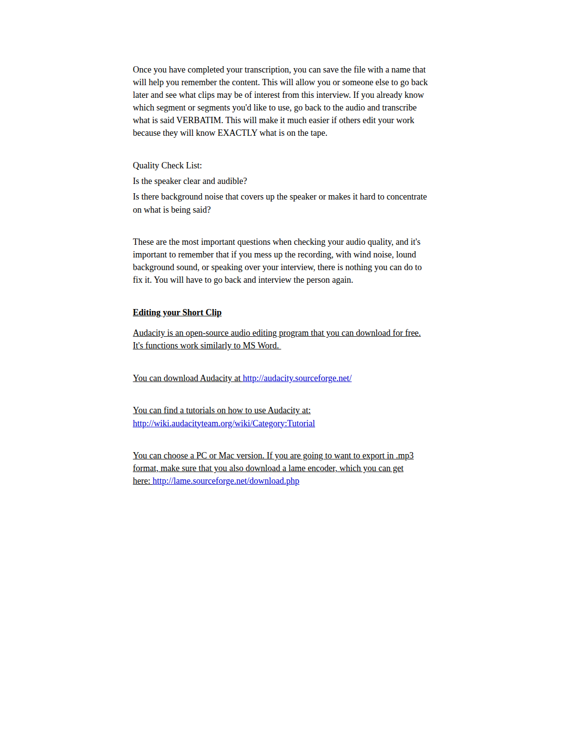Once you have completed your transcription, you can save the file with a name that will help you remember the content. This will allow you or someone else to go back later and see what clips may be of interest from this interview. If you already know which segment or segments you'd like to use, go back to the audio and transcribe what is said VERBATIM. This will make it much easier if others edit your work because they will know EXACTLY what is on the tape.
Quality Check List:
Is the speaker clear and audible?
Is there background noise that covers up the speaker or makes it hard to concentrate on what is being said?
These are the most important questions when checking your audio quality, and it's important to remember that if you mess up the recording, with wind noise, lound background sound, or speaking over your interview, there is nothing you can do to fix it. You will have to go back and interview the person again.
Editing your Short Clip
Audacity is an open-source audio editing program that you can download for free. It's functions work similarly to MS Word.
You can download Audacity at http://audacity.sourceforge.net/
You can find a tutorials on how to use Audacity at: http://wiki.audacityteam.org/wiki/Category:Tutorial
You can choose a PC or Mac version. If you are going to want to export in .mp3 format, make sure that you also download a lame encoder, which you can get here: http://lame.sourceforge.net/download.php